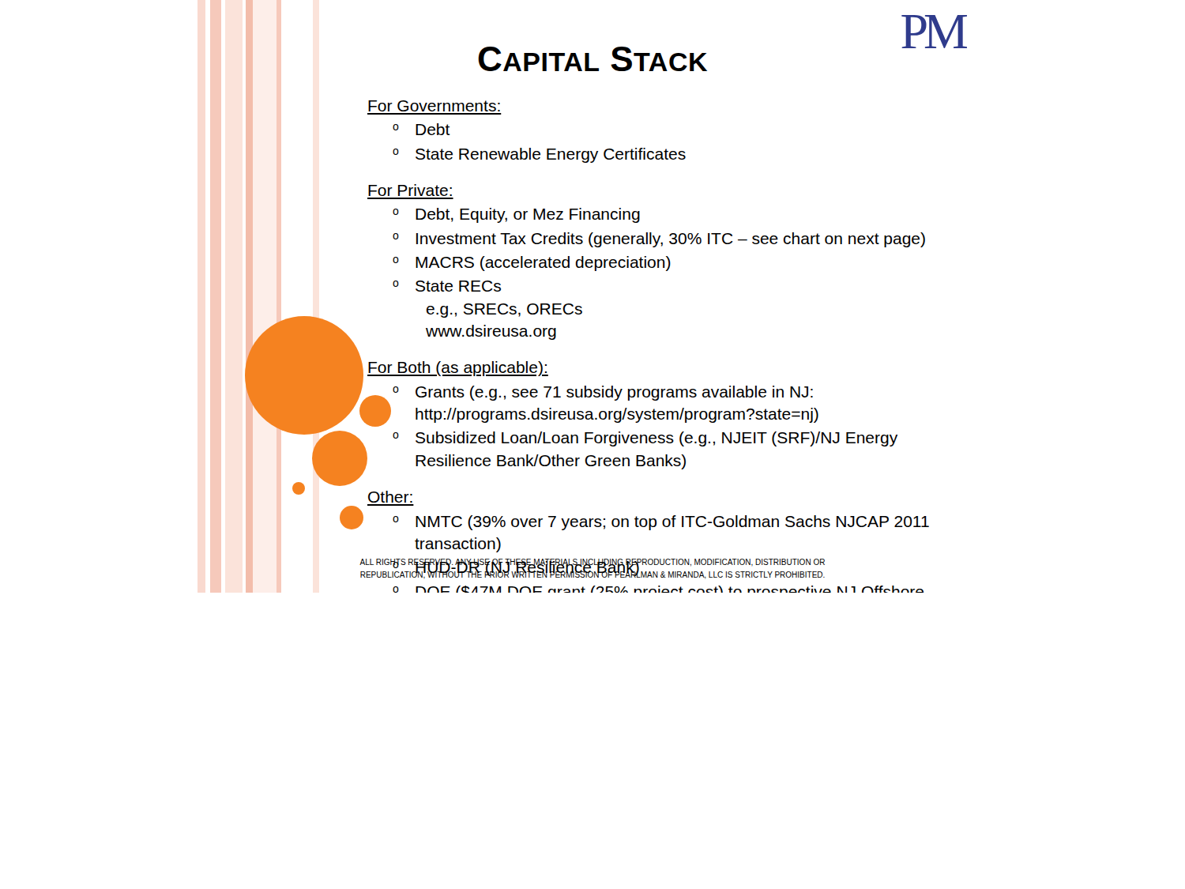PM
CAPITAL STACK
For Governments:
Debt
State Renewable Energy Certificates
For Private:
Debt, Equity, or Mez Financing
Investment Tax Credits (generally, 30% ITC – see chart on next page)
MACRS (accelerated depreciation)
State RECs e.g., SRECs, ORECs www.dsireusa.org
For Both (as applicable):
Grants (e.g., see 71 subsidy programs available in NJ: http://programs.dsireusa.org/system/program?state=nj)
Subsidized Loan/Loan Forgiveness (e.g., NJEIT (SRF)/NJ Energy Resilience Bank/Other Green Banks)
Other:
NMTC (39% over 7 years; on top of ITC-Goldman Sachs NJCAP 2011 transaction)
HUD-DR (NJ Resilience Bank)
DOE ($47M DOE grant (25% project cost) to prospective NJ Offshore Wind developer)
ALL RIGHTS RESERVED. ANY USE OF THESE MATERIALS INCLUDING REPRODUCTION, MODIFICATION, DISTRIBUTION OR REPUBLICATION, WITHOUT THE PRIOR WRITTEN PERMISSION OF PEARLMAN & MIRANDA, LLC IS STRICTLY PROHIBITED.